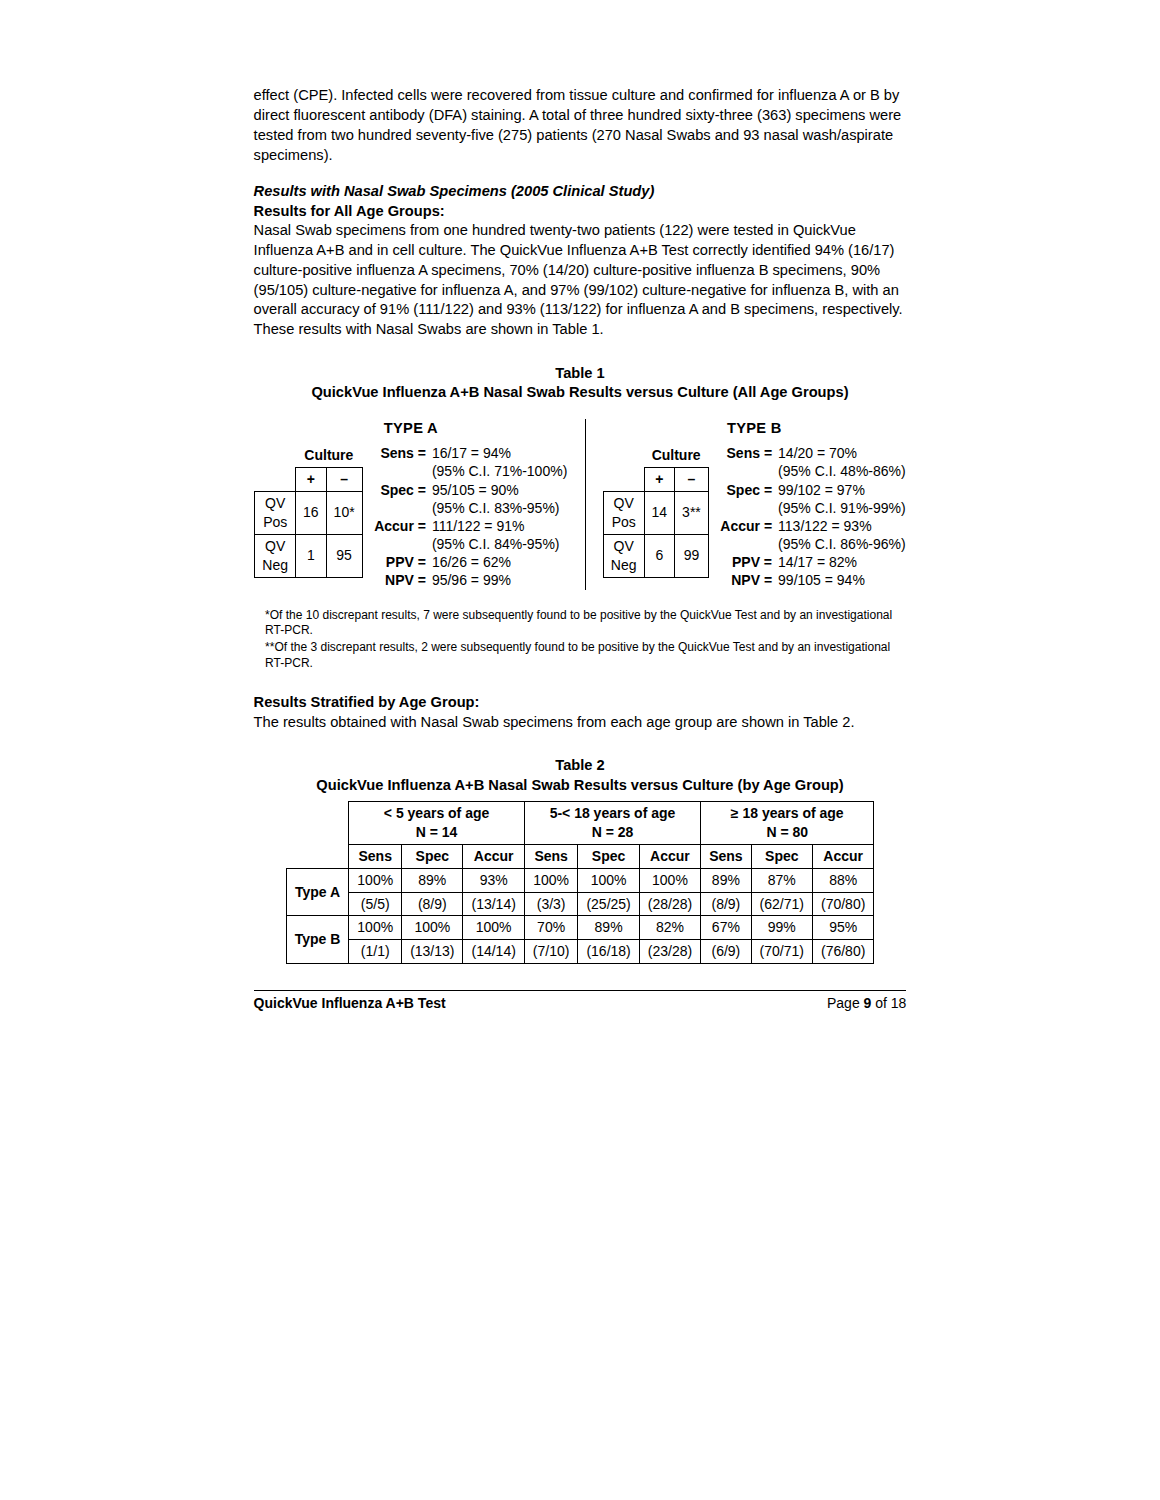effect (CPE). Infected cells were recovered from tissue culture and confirmed for influenza A or B by direct fluorescent antibody (DFA) staining. A total of three hundred sixty-three (363) specimens were tested from two hundred seventy-five (275) patients (270 Nasal Swabs and 93 nasal wash/aspirate specimens).
Results with Nasal Swab Specimens (2005 Clinical Study)
Results for All Age Groups:
Nasal Swab specimens from one hundred twenty-two patients (122) were tested in QuickVue Influenza A+B and in cell culture. The QuickVue Influenza A+B Test correctly identified 94% (16/17) culture-positive influenza A specimens, 70% (14/20) culture-positive influenza B specimens, 90% (95/105) culture-negative for influenza A, and 97% (99/102) culture-negative for influenza B, with an overall accuracy of 91% (111/122) and 93% (113/122) for influenza A and B specimens, respectively. These results with Nasal Swabs are shown in Table 1.
Table 1 QuickVue Influenza A+B Nasal Swab Results versus Culture (All Age Groups)
TYPE A
| | Culture |
| | + | – |
| QV Pos | 16 | 10* |
| QV Neg | 1 | 95 |
| Sens = | 16/17 = 94% |
| | (95% C.I. 71%-100%) |
| Spec = | 95/105 = 90% |
| | (95% C.I. 83%-95%) |
| Accur = | 111/122 = 91% |
| | (95% C.I. 84%-95%) |
| PPV = | 16/26 = 62% |
| NPV = | 95/96 = 99% |
TYPE B
| | Culture |
| | + | – |
| QV Pos | 14 | 3** |
| QV Neg | 6 | 99 |
| Sens = | 14/20 = 70% |
| | (95% C.I. 48%-86%) |
| Spec = | 99/102 = 97% |
| | (95% C.I. 91%-99%) |
| Accur = | 113/122 = 93% |
| | (95% C.I. 86%-96%) |
| PPV = | 14/17 = 82% |
| NPV = | 99/105 = 94% |
*Of the 10 discrepant results, 7 were subsequently found to be positive by the QuickVue Test and by an investigational RT-PCR.
**Of the 3 discrepant results, 2 were subsequently found to be positive by the QuickVue Test and by an investigational RT-PCR.
Results Stratified by Age Group:
The results obtained with Nasal Swab specimens from each age group are shown in Table 2.
Table 2 QuickVue Influenza A+B Nasal Swab Results versus Culture (by Age Group)
| | < 5 years of age N = 14 | 5-< 18 years of age N = 28 | ≥ 18 years of age N = 80 |
| | Sens | Spec | Accur | Sens | Spec | Accur | Sens | Spec | Accur |
| Type A | 100% | 89% | 93% | 100% | 100% | 100% | 89% | 87% | 88% |
| (5/5) | (8/9) | (13/14) | (3/3) | (25/25) | (28/28) | (8/9) | (62/71) | (70/80) |
| Type B | 100% | 100% | 100% | 70% | 89% | 82% | 67% | 99% | 95% |
| (1/1) | (13/13) | (14/14) | (7/10) | (16/18) | (23/28) | (6/9) | (70/71) | (76/80) |
QuickVue Influenza A+B Test
Page 9 of 18